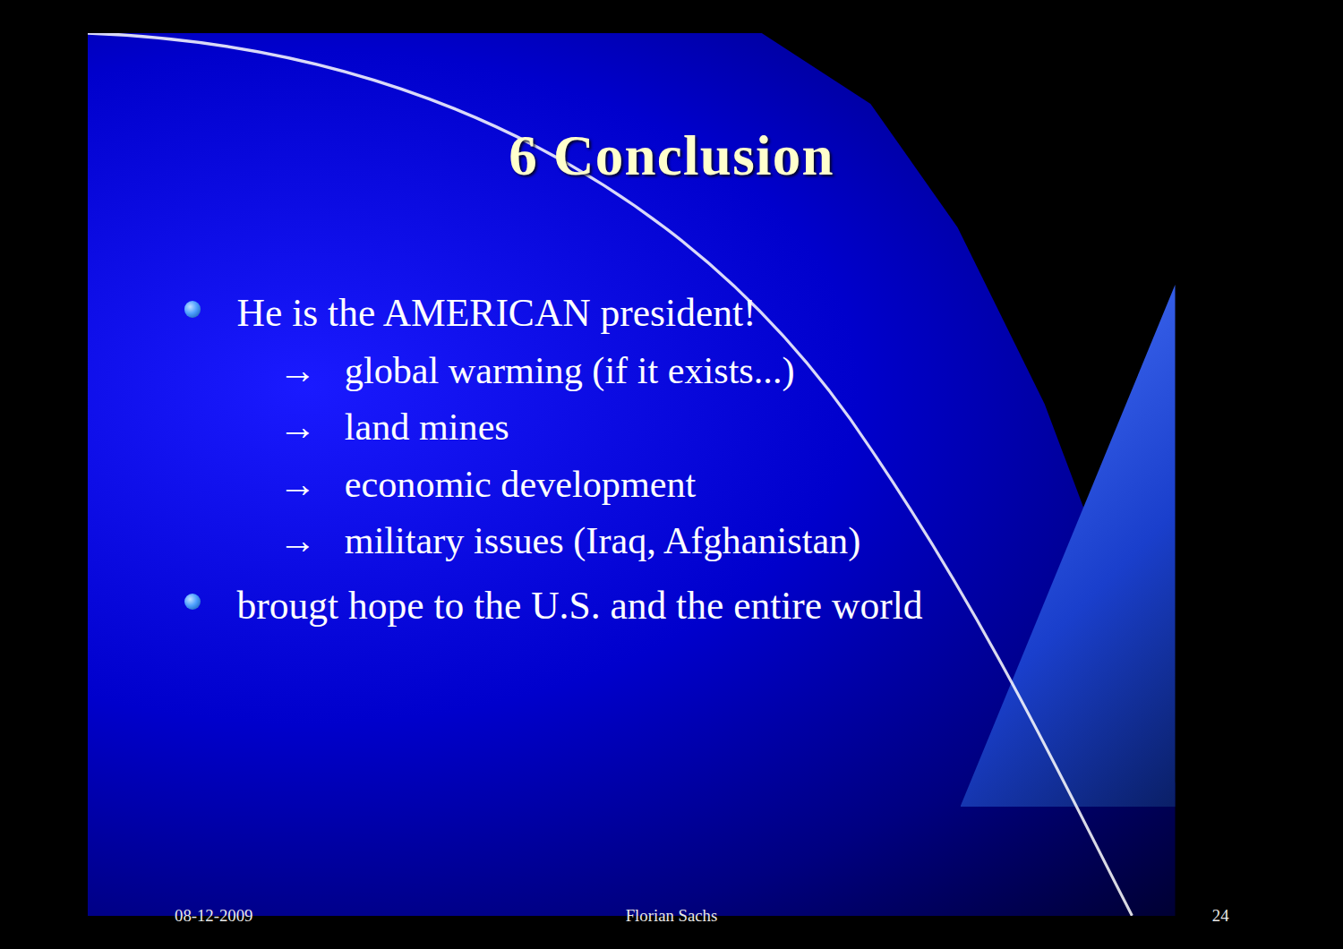6 Conclusion
He is the AMERICAN president!
→ global warming (if it exists...)
→ land mines
→ economic development
→ military issues (Iraq, Afghanistan)
brougt hope to the U.S. and the entire world
08-12-2009 Florian Sachs 24